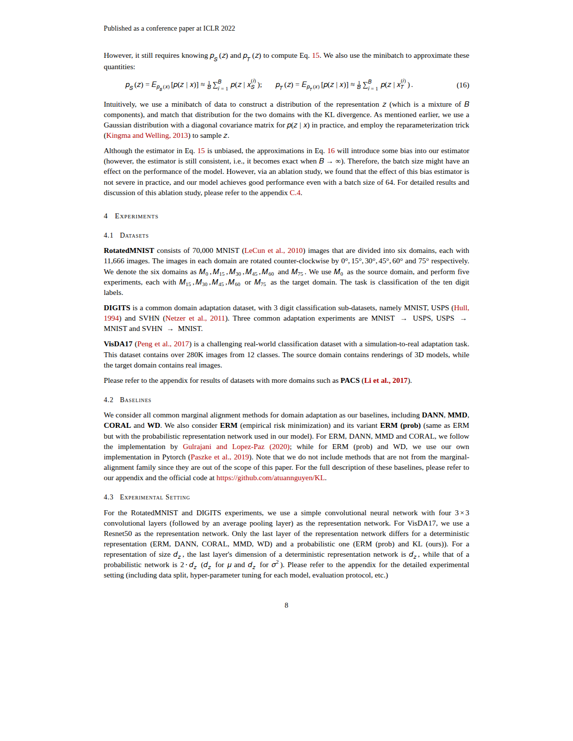Published as a conference paper at ICLR 2022
However, it still requires knowing pS(z) and pT(z) to compute Eq. 15. We also use the minibatch to approximate these quantities:
pS(z)= EpS(x) [p(z|x)] ≈ 1B ∑i=1B p(z|xS(i)); pT(z)= EpT(x) [p(z|x)] ≈ 1B ∑i=1B p(z|xT(i)).
(16)
Intuitively, we use a minibatch of data to construct a distribution of the representation z (which is a mixture of B components), and match that distribution for the two domains with the KL divergence. As mentioned earlier, we use a Gaussian distribution with a diagonal covariance matrix for p(z|x) in practice, and employ the reparameterization trick (Kingma and Welling, 2013) to sample z.
Although the estimator in Eq. 15 is unbiased, the approximations in Eq. 16 will introduce some bias into our estimator (however, the estimator is still consistent, i.e., it becomes exact when B→∞). Therefore, the batch size might have an effect on the performance of the model. However, via an ablation study, we found that the effect of this bias estimator is not severe in practice, and our model achieves good performance even with a batch size of 64. For detailed results and discussion of this ablation study, please refer to the appendix C.4.
4 Experiments
4.1 Datasets
RotatedMNIST consists of 70,000 MNIST (LeCun et al., 2010) images that are divided into six domains, each with 11,666 images. The images in each domain are rotated counter-clockwise by 0°,15°,30°,45°,60° and 75° respectively. We denote the six domains as M0,M15,M30,M45,M60 and M75. We use M0 as the source domain, and perform five experiments, each with M15,M30,M45,M60 or M75 as the target domain. The task is classification of the ten digit labels.
DIGITS is a common domain adaptation dataset, with 3 digit classification sub-datasets, namely MNIST, USPS (Hull, 1994) and SVHN (Netzer et al., 2011). Three common adaptation experiments are MNIST → USPS, USPS → MNIST and SVHN → MNIST.
VisDA17 (Peng et al., 2017) is a challenging real-world classification dataset with a simulation-to-real adaptation task. This dataset contains over 280K images from 12 classes. The source domain contains renderings of 3D models, while the target domain contains real images.
Please refer to the appendix for results of datasets with more domains such as PACS (Li et al., 2017).
4.2 Baselines
We consider all common marginal alignment methods for domain adaptation as our baselines, including DANN, MMD, CORAL and WD. We also consider ERM (empirical risk minimization) and its variant ERM (prob) (same as ERM but with the probabilistic representation network used in our model). For ERM, DANN, MMD and CORAL, we follow the implementation by Gulrajani and Lopez-Paz (2020); while for ERM (prob) and WD, we use our own implementation in Pytorch (Paszke et al., 2019). Note that we do not include methods that are not from the marginal-alignment family since they are out of the scope of this paper. For the full description of these baselines, please refer to our appendix and the official code at https://github.com/atuannguyen/KL.
4.3 Experimental Setting
For the RotatedMNIST and DIGITS experiments, we use a simple convolutional neural network with four 3×3 convolutional layers (followed by an average pooling layer) as the representation network. For VisDA17, we use a Resnet50 as the representation network. Only the last layer of the representation network differs for a deterministic representation (ERM, DANN, CORAL, MMD, WD) and a probabilistic one (ERM (prob) and KL (ours)). For a representation of size dz, the last layer's dimension of a deterministic representation network is dz, while that of a probabilistic network is 2⋅dz (dz for μ and dz for σ2). Please refer to the appendix for the detailed experimental setting (including data split, hyper-parameter tuning for each model, evaluation protocol, etc.)
8